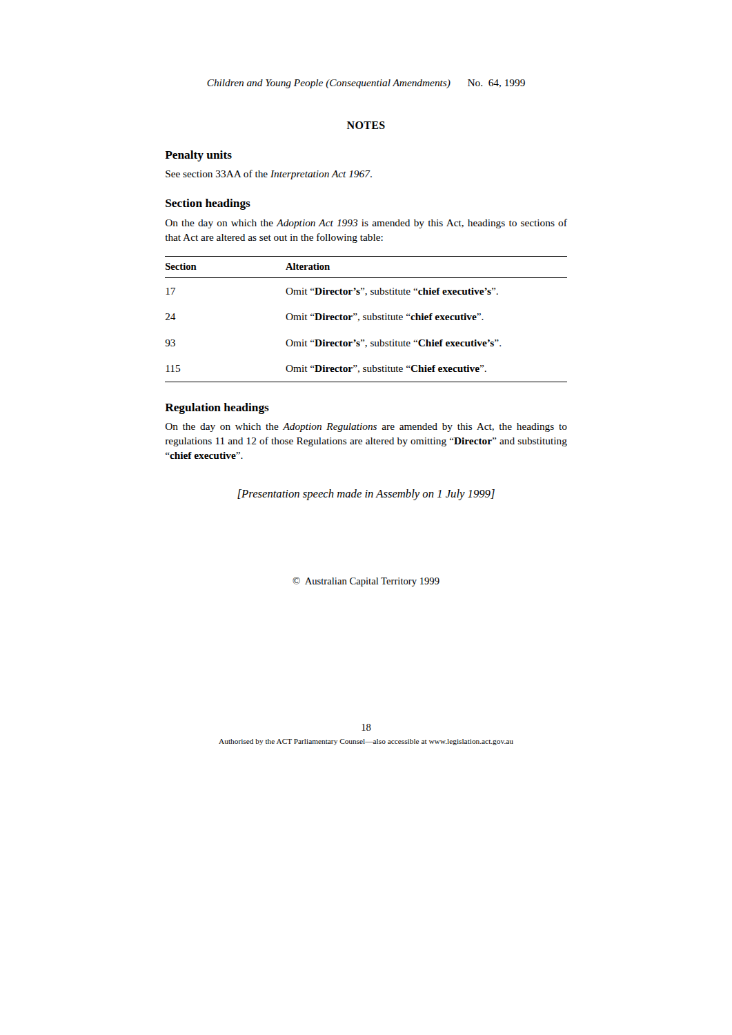Children and Young People (Consequential Amendments)No. 64, 1999
NOTES
Penalty units
See section 33AA of the Interpretation Act 1967.
Section headings
On the day on which the Adoption Act 1993 is amended by this Act, headings to sections of that Act are altered as set out in the following table:
| Section | Alteration |
| --- | --- |
| 17 | Omit “ Director’s ”, substitute “ chief executive’s ”. |
| 24 | Omit “ Director ”, substitute “ chief executive ”. |
| 93 | Omit “ Director’s ”, substitute “ Chief executive’s ”. |
| 115 | Omit “ Director ”, substitute “ Chief executive ”. |
Regulation headings
On the day on which the Adoption Regulations are amended by this Act, the headings to regulations 11 and 12 of those Regulations are altered by omitting “Director” and substituting “chief executive”.
[Presentation speech made in Assembly on 1 July 1999]
© Australian Capital Territory 1999
18
Authorised by the ACT Parliamentary Counsel—also accessible at www.legislation.act.gov.au